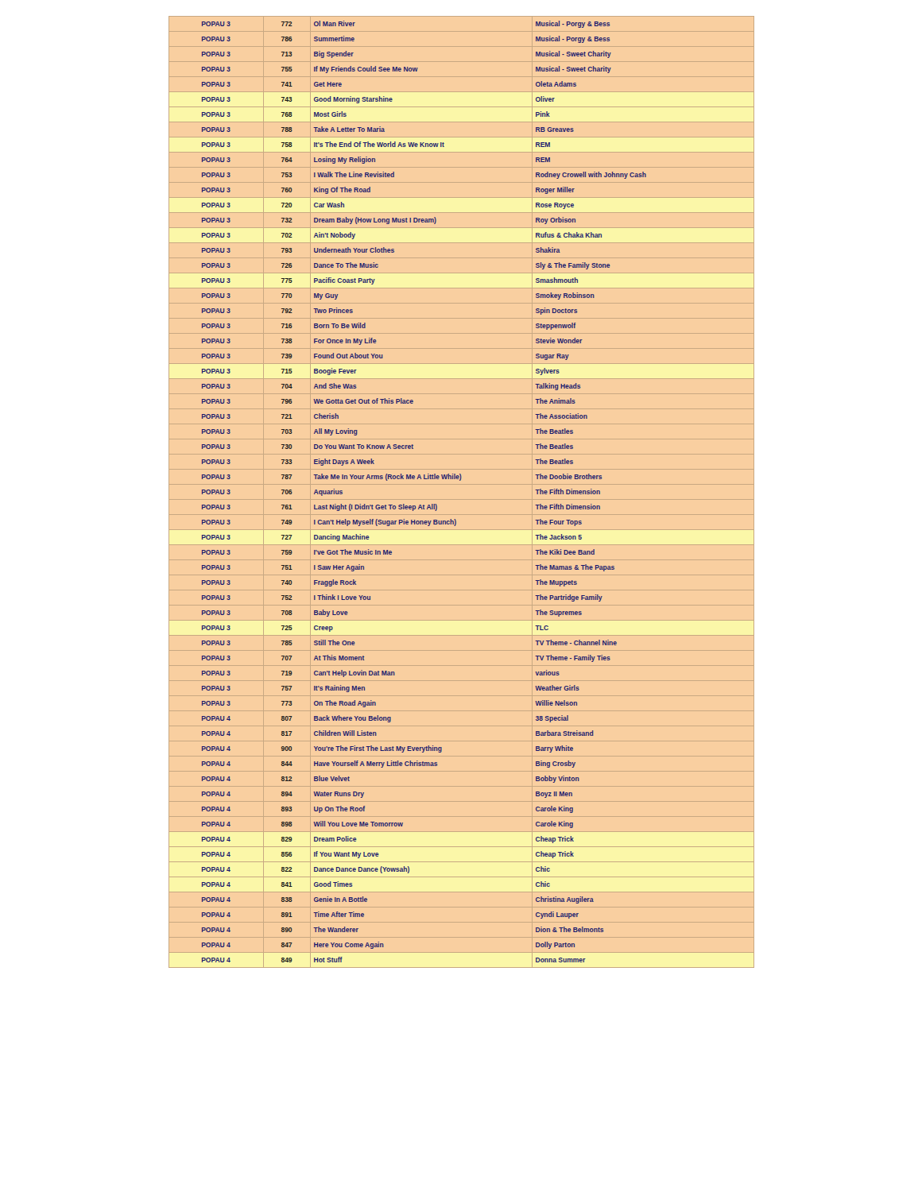| POPAU 3 | 772 | Ol Man River | Musical - Porgy & Bess |
| POPAU 3 | 786 | Summertime | Musical - Porgy & Bess |
| POPAU 3 | 713 | Big Spender | Musical - Sweet Charity |
| POPAU 3 | 755 | If My Friends Could See Me Now | Musical - Sweet Charity |
| POPAU 3 | 741 | Get Here | Oleta Adams |
| POPAU 3 | 743 | Good Morning Starshine | Oliver |
| POPAU 3 | 768 | Most Girls | Pink |
| POPAU 3 | 788 | Take A Letter To Maria | RB Greaves |
| POPAU 3 | 758 | It's The End Of The World As We Know It | REM |
| POPAU 3 | 764 | Losing My Religion | REM |
| POPAU 3 | 753 | I Walk The Line Revisited | Rodney Crowell with Johnny Cash |
| POPAU 3 | 760 | King Of The Road | Roger Miller |
| POPAU 3 | 720 | Car Wash | Rose Royce |
| POPAU 3 | 732 | Dream Baby (How Long Must I Dream) | Roy Orbison |
| POPAU 3 | 702 | Ain't Nobody | Rufus & Chaka Khan |
| POPAU 3 | 793 | Underneath Your Clothes | Shakira |
| POPAU 3 | 726 | Dance To The Music | Sly & The Family Stone |
| POPAU 3 | 775 | Pacific Coast Party | Smashmouth |
| POPAU 3 | 770 | My Guy | Smokey Robinson |
| POPAU 3 | 792 | Two Princes | Spin Doctors |
| POPAU 3 | 716 | Born To Be Wild | Steppenwolf |
| POPAU 3 | 738 | For Once In My Life | Stevie Wonder |
| POPAU 3 | 739 | Found Out About You | Sugar Ray |
| POPAU 3 | 715 | Boogie Fever | Sylvers |
| POPAU 3 | 704 | And She Was | Talking Heads |
| POPAU 3 | 796 | We Gotta Get Out of This Place | The Animals |
| POPAU 3 | 721 | Cherish | The Association |
| POPAU 3 | 703 | All My Loving | The Beatles |
| POPAU 3 | 730 | Do You Want To Know A Secret | The Beatles |
| POPAU 3 | 733 | Eight Days A Week | The Beatles |
| POPAU 3 | 787 | Take Me In Your Arms (Rock Me A Little While) | The Doobie Brothers |
| POPAU 3 | 706 | Aquarius | The Fifth Dimension |
| POPAU 3 | 761 | Last Night (I Didn't Get To Sleep At All) | The Fifth Dimension |
| POPAU 3 | 749 | I Can't Help Myself (Sugar Pie Honey Bunch) | The Four Tops |
| POPAU 3 | 727 | Dancing Machine | The Jackson 5 |
| POPAU 3 | 759 | I've Got The Music In Me | The Kiki Dee Band |
| POPAU 3 | 751 | I Saw Her Again | The Mamas & The Papas |
| POPAU 3 | 740 | Fraggle Rock | The Muppets |
| POPAU 3 | 752 | I Think I Love You | The Partridge Family |
| POPAU 3 | 708 | Baby Love | The Supremes |
| POPAU 3 | 725 | Creep | TLC |
| POPAU 3 | 785 | Still The One | TV Theme - Channel Nine |
| POPAU 3 | 707 | At This Moment | TV Theme - Family Ties |
| POPAU 3 | 719 | Can't Help Lovin Dat Man | various |
| POPAU 3 | 757 | It's Raining Men | Weather Girls |
| POPAU 3 | 773 | On The Road Again | Willie Nelson |
| POPAU 4 | 807 | Back Where You Belong | 38 Special |
| POPAU 4 | 817 | Children Will Listen | Barbara Streisand |
| POPAU 4 | 900 | You're The First The Last My Everything | Barry White |
| POPAU 4 | 844 | Have Yourself A Merry Little Christmas | Bing Crosby |
| POPAU 4 | 812 | Blue Velvet | Bobby Vinton |
| POPAU 4 | 894 | Water Runs Dry | Boyz II Men |
| POPAU 4 | 893 | Up On The Roof | Carole King |
| POPAU 4 | 898 | Will You Love Me Tomorrow | Carole King |
| POPAU 4 | 829 | Dream Police | Cheap Trick |
| POPAU 4 | 856 | If You Want My Love | Cheap Trick |
| POPAU 4 | 822 | Dance Dance Dance (Yowsah) | Chic |
| POPAU 4 | 841 | Good Times | Chic |
| POPAU 4 | 838 | Genie In A Bottle | Christina Augilera |
| POPAU 4 | 891 | Time After Time | Cyndi Lauper |
| POPAU 4 | 890 | The Wanderer | Dion & The Belmonts |
| POPAU 4 | 847 | Here You Come Again | Dolly Parton |
| POPAU 4 | 849 | Hot Stuff | Donna Summer |